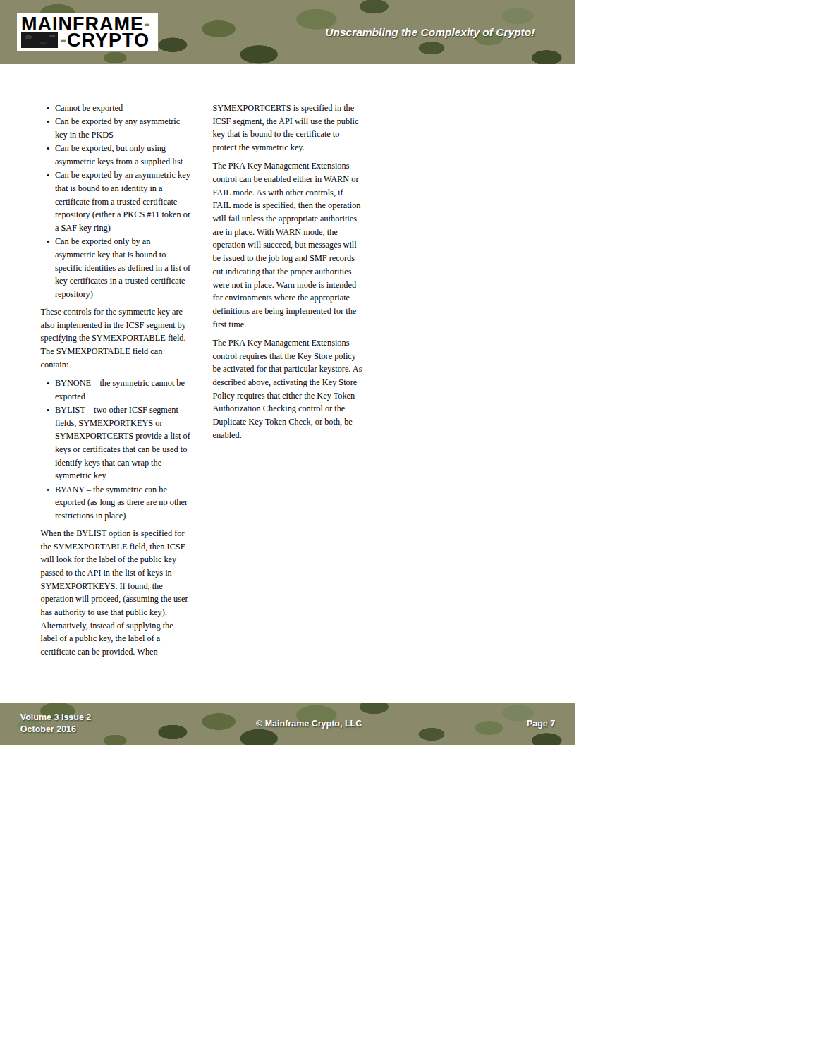MAINFRAME- -CRYPTO
Unscrambling the Complexity of Crypto!
Cannot be exported
Can be exported by any asymmetric key in the PKDS
Can be exported, but only using asymmetric keys from a supplied list
Can be exported by an asymmetric key that is bound to an identity in a certificate from a trusted certificate repository (either a PKCS #11 token or a SAF key ring)
Can be exported only by an asymmetric key that is bound to specific identities as defined in a list of key certificates in a trusted certificate repository)
These controls for the symmetric key are also implemented in the ICSF segment by specifying the SYMEXPORTABLE field. The SYMEXPORTABLE field can contain:
BYNONE – the symmetric cannot be exported
BYLIST – two other ICSF segment fields, SYMEXPORTKEYS or SYMEXPORTCERTS provide a list of keys or certificates that can be used to identify keys that can wrap the symmetric key
BYANY – the symmetric can be exported (as long as there are no other restrictions in place)
When the BYLIST option is specified for the SYMEXPORTABLE field, then ICSF will look for the label of the public key passed to the API in the list of keys in SYMEXPORTKEYS. If found, the operation will proceed, (assuming the user has authority to use that public key). Alternatively, instead of supplying the label of a public key, the label of a certificate can be provided. When SYMEXPORTCERTS is specified in the ICSF segment, the API will use the public key that is bound to the certificate to protect the symmetric key.
The PKA Key Management Extensions control can be enabled either in WARN or FAIL mode. As with other controls, if FAIL mode is specified, then the operation will fail unless the appropriate authorities are in place. With WARN mode, the operation will succeed, but messages will be issued to the job log and SMF records cut indicating that the proper authorities were not in place. Warn mode is intended for environments where the appropriate definitions are being implemented for the first time.
The PKA Key Management Extensions control requires that the Key Store policy be activated for that particular keystore. As described above, activating the Key Store Policy requires that either the Key Token Authorization Checking control or the Duplicate Key Token Check, or both, be enabled.
Volume 3 Issue 2
October 2016
© Mainframe Crypto, LLC
Page 7